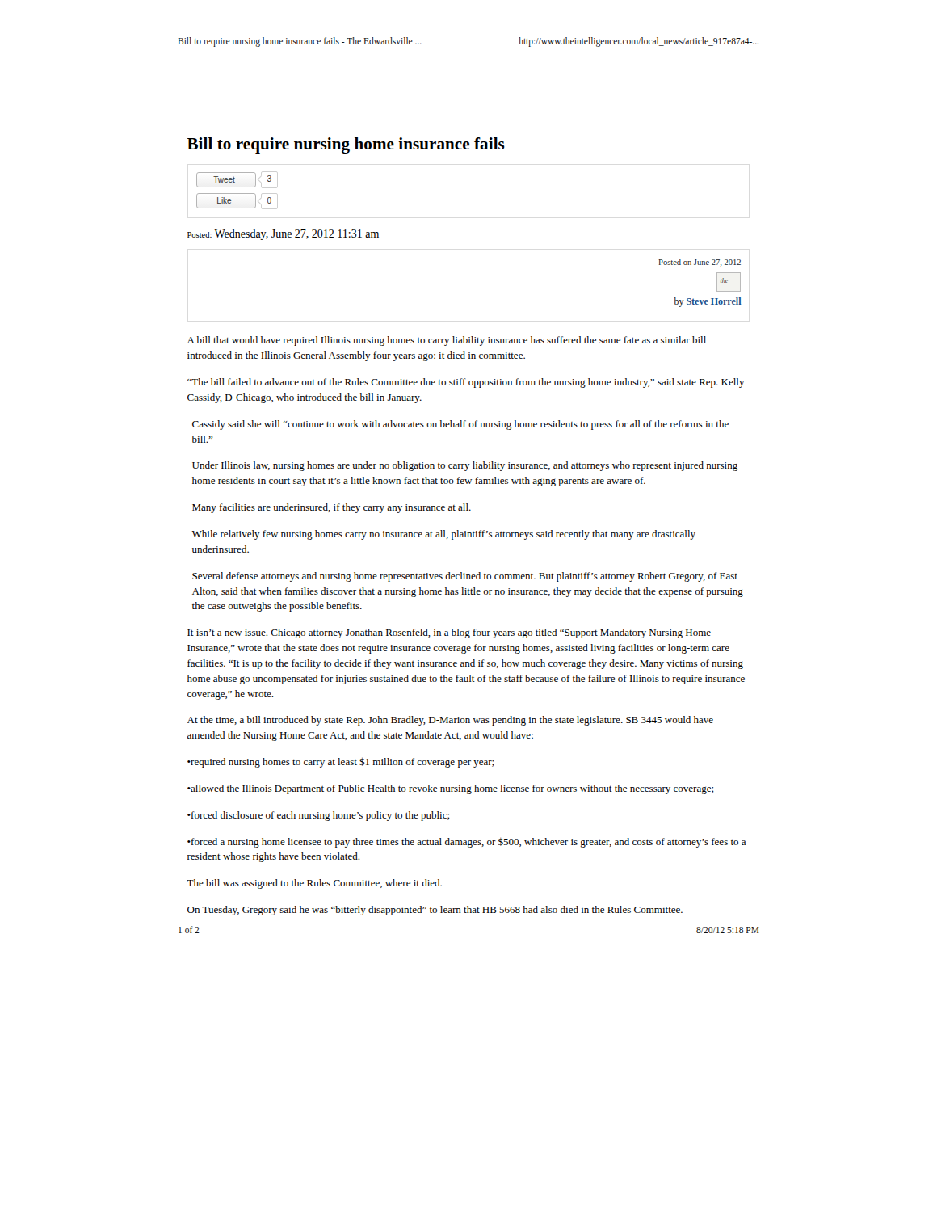Bill to require nursing home insurance fails - The Edwardsville ...
http://www.theintelligencer.com/local_news/article_917e87a4-...
Bill to require nursing home insurance fails
Tweet 3
Like 0
Posted: Wednesday, June 27, 2012 11:31 am
Posted on June 27, 2012
by Steve Horrell
A bill that would have required Illinois nursing homes to carry liability insurance has suffered the same fate as a similar bill introduced in the Illinois General Assembly four years ago: it died in committee.
“The bill failed to advance out of the Rules Committee due to stiff opposition from the nursing home industry,” said state Rep. Kelly Cassidy, D-Chicago, who introduced the bill in January.
Cassidy said she will “continue to work with advocates on behalf of nursing home residents to press for all of the reforms in the bill.”
Under Illinois law, nursing homes are under no obligation to carry liability insurance, and attorneys who represent injured nursing home residents in court say that it’s a little known fact that too few families with aging parents are aware of.
Many facilities are underinsured, if they carry any insurance at all.
While relatively few nursing homes carry no insurance at all, plaintiff’s attorneys said recently that many are drastically underinsured.
Several defense attorneys and nursing home representatives declined to comment. But plaintiff’s attorney Robert Gregory, of East Alton, said that when families discover that a nursing home has little or no insurance, they may decide that the expense of pursuing the case outweighs the possible benefits.
It isn’t a new issue. Chicago attorney Jonathan Rosenfeld, in a blog four years ago titled “Support Mandatory Nursing Home Insurance,” wrote that the state does not require insurance coverage for nursing homes, assisted living facilities or long-term care facilities. “It is up to the facility to decide if they want insurance and if so, how much coverage they desire. Many victims of nursing home abuse go uncompensated for injuries sustained due to the fault of the staff because of the failure of Illinois to require insurance coverage,” he wrote.
At the time, a bill introduced by state Rep. John Bradley, D-Marion was pending in the state legislature. SB 3445 would have amended the Nursing Home Care Act, and the state Mandate Act, and would have:
•required nursing homes to carry at least $1 million of coverage per year;
•allowed the Illinois Department of Public Health to revoke nursing home license for owners without the necessary coverage;
•forced disclosure of each nursing home’s policy to the public;
•forced a nursing home licensee to pay three times the actual damages, or $500, whichever is greater, and costs of attorney’s fees to a resident whose rights have been violated.
The bill was assigned to the Rules Committee, where it died.
On Tuesday, Gregory said he was “bitterly disappointed” to learn that HB 5668 had also died in the Rules Committee.
1 of 2
8/20/12 5:18 PM